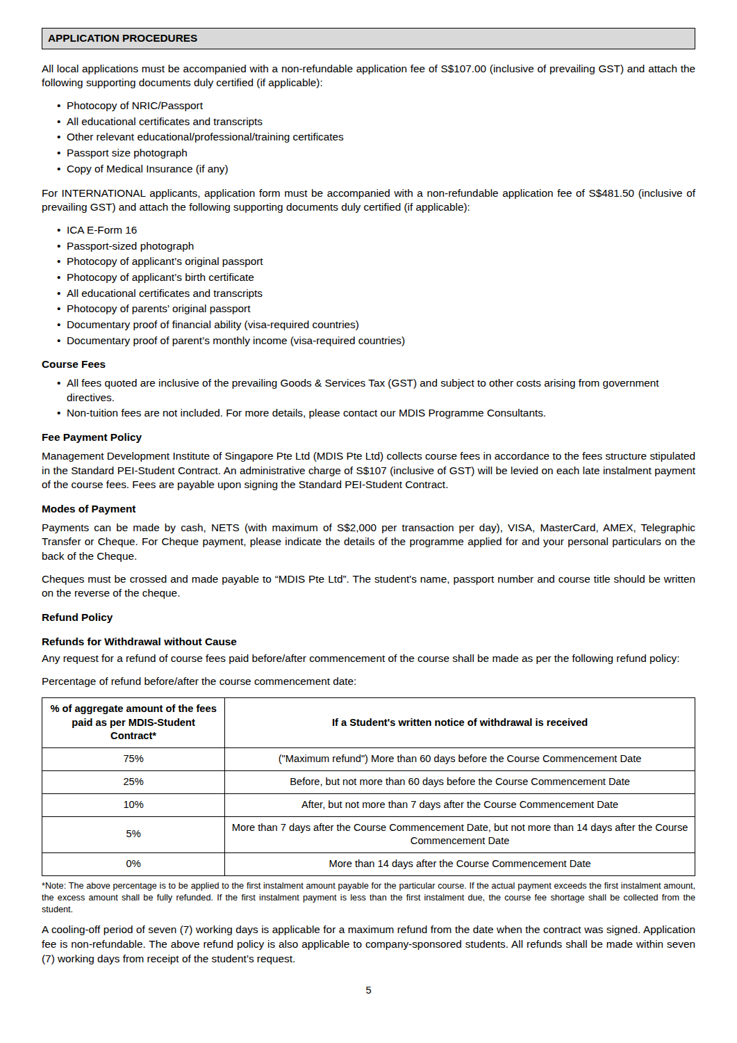APPLICATION PROCEDURES
All local applications must be accompanied with a non-refundable application fee of S$107.00 (inclusive of prevailing GST) and attach the following supporting documents duly certified (if applicable):
Photocopy of NRIC/Passport
All educational certificates and transcripts
Other relevant educational/professional/training certificates
Passport size photograph
Copy of Medical Insurance (if any)
For INTERNATIONAL applicants, application form must be accompanied with a non-refundable application fee of S$481.50 (inclusive of prevailing GST) and attach the following supporting documents duly certified (if applicable):
ICA E-Form 16
Passport-sized photograph
Photocopy of applicant’s original passport
Photocopy of applicant’s birth certificate
All educational certificates and transcripts
Photocopy of parents’ original passport
Documentary proof of financial ability (visa-required countries)
Documentary proof of parent’s monthly income (visa-required countries)
Course Fees
All fees quoted are inclusive of the prevailing Goods & Services Tax (GST) and subject to other costs arising from government directives.
Non-tuition fees are not included. For more details, please contact our MDIS Programme Consultants.
Fee Payment Policy
Management Development Institute of Singapore Pte Ltd (MDIS Pte Ltd) collects course fees in accordance to the fees structure stipulated in the Standard PEI-Student Contract. An administrative charge of S$107 (inclusive of GST) will be levied on each late instalment payment of the course fees. Fees are payable upon signing the Standard PEI-Student Contract.
Modes of Payment
Payments can be made by cash, NETS (with maximum of S$2,000 per transaction per day), VISA, MasterCard, AMEX, Telegraphic Transfer or Cheque. For Cheque payment, please indicate the details of the programme applied for and your personal particulars on the back of the Cheque.
Cheques must be crossed and made payable to “MDIS Pte Ltd”. The student's name, passport number and course title should be written on the reverse of the cheque.
Refund Policy
Refunds for Withdrawal without Cause
Any request for a refund of course fees paid before/after commencement of the course shall be made as per the following refund policy:
Percentage of refund before/after the course commencement date:
| % of aggregate amount of the fees paid as per MDIS-Student Contract* | If a Student's written notice of withdrawal is received |
| --- | --- |
| 75% | ("Maximum refund") More than 60 days before the Course Commencement Date |
| 25% | Before, but not more than 60 days before the Course Commencement Date |
| 10% | After, but not more than 7 days after the Course Commencement Date |
| 5% | More than 7 days after the Course Commencement Date, but not more than 14 days after the Course Commencement Date |
| 0% | More than 14 days after the Course Commencement Date |
*Note: The above percentage is to be applied to the first instalment amount payable for the particular course. If the actual payment exceeds the first instalment amount, the excess amount shall be fully refunded. If the first instalment payment is less than the first instalment due, the course fee shortage shall be collected from the student.
A cooling-off period of seven (7) working days is applicable for a maximum refund from the date when the contract was signed. Application fee is non-refundable. The above refund policy is also applicable to company-sponsored students. All refunds shall be made within seven (7) working days from receipt of the student’s request.
5